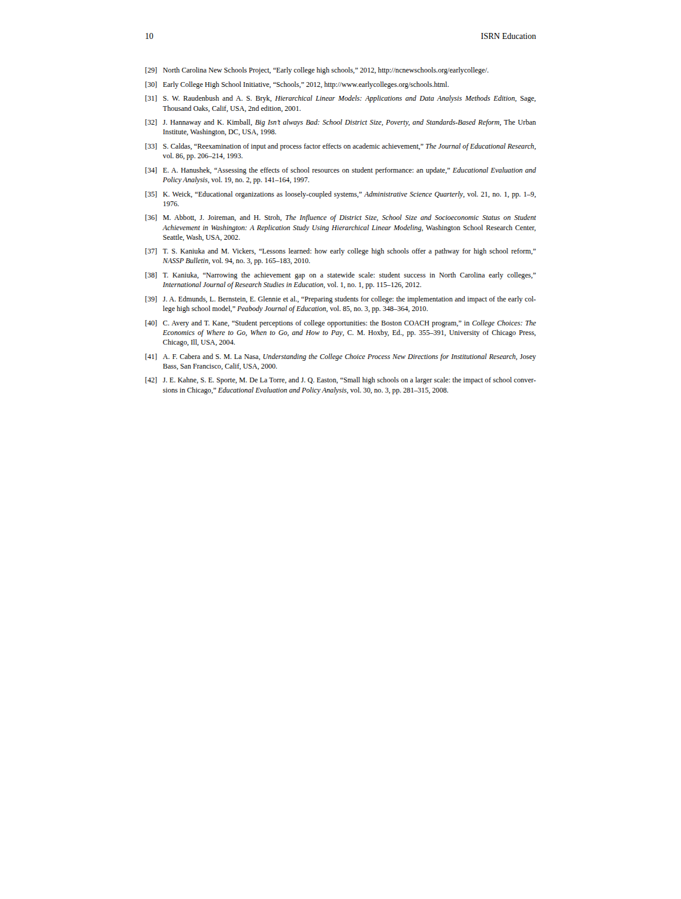10 ISRN Education
[29] North Carolina New Schools Project, “Early college high schools,” 2012, http://ncnewschools.org/earlycollege/.
[30] Early College High School Initiative, “Schools,” 2012, http://www.earlycolleges.org/schools.html.
[31] S. W. Raudenbush and A. S. Bryk, Hierarchical Linear Models: Applications and Data Analysis Methods Edition, Sage, Thousand Oaks, Calif, USA, 2nd edition, 2001.
[32] J. Hannaway and K. Kimball, Big Isn’t always Bad: School District Size, Poverty, and Standards-Based Reform, The Urban Institute, Washington, DC, USA, 1998.
[33] S. Caldas, “Reexamination of input and process factor effects on academic achievement,” The Journal of Educational Research, vol. 86, pp. 206–214, 1993.
[34] E. A. Hanushek, “Assessing the effects of school resources on student performance: an update,” Educational Evaluation and Policy Analysis, vol. 19, no. 2, pp. 141–164, 1997.
[35] K. Weick, “Educational organizations as loosely-coupled systems,” Administrative Science Quarterly, vol. 21, no. 1, pp. 1–9, 1976.
[36] M. Abbott, J. Joireman, and H. Stroh, The Influence of District Size, School Size and Socioeconomic Status on Student Achievement in Washington: A Replication Study Using Hierarchical Linear Modeling, Washington School Research Center, Seattle, Wash, USA, 2002.
[37] T. S. Kaniuka and M. Vickers, “Lessons learned: how early college high schools offer a pathway for high school reform,” NASSP Bulletin, vol. 94, no. 3, pp. 165–183, 2010.
[38] T. Kaniuka, “Narrowing the achievement gap on a statewide scale: student success in North Carolina early colleges,” International Journal of Research Studies in Education, vol. 1, no. 1, pp. 115–126, 2012.
[39] J. A. Edmunds, L. Bernstein, E. Glennie et al., “Preparing students for college: the implementation and impact of the early college high school model,” Peabody Journal of Education, vol. 85, no. 3, pp. 348–364, 2010.
[40] C. Avery and T. Kane, “Student perceptions of college opportunities: the Boston COACH program,” in College Choices: The Economics of Where to Go, When to Go, and How to Pay, C. M. Hoxby, Ed., pp. 355–391, University of Chicago Press, Chicago, Ill, USA, 2004.
[41] A. F. Cabera and S. M. La Nasa, Understanding the College Choice Process New Directions for Institutional Research, Josey Bass, San Francisco, Calif, USA, 2000.
[42] J. E. Kahne, S. E. Sporte, M. De La Torre, and J. Q. Easton, “Small high schools on a larger scale: the impact of school conversions in Chicago,” Educational Evaluation and Policy Analysis, vol. 30, no. 3, pp. 281–315, 2008.